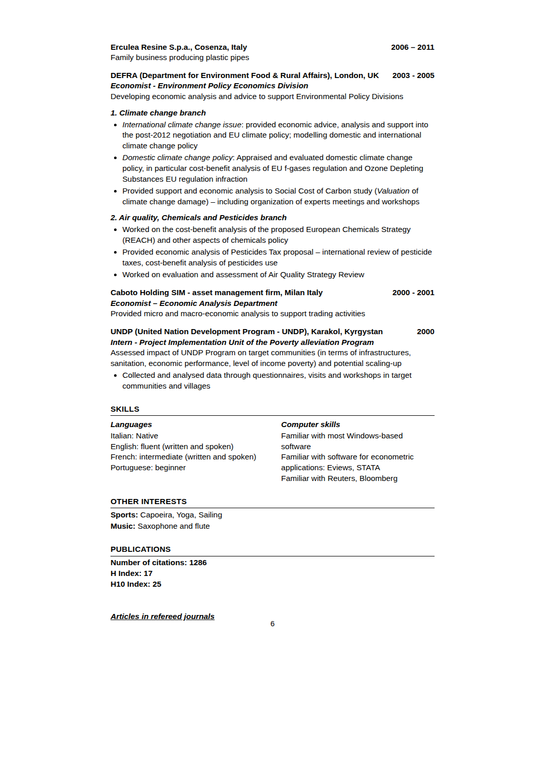Erculea Resine S.p.a., Cosenza, Italy 2006 – 2011
Family business producing plastic pipes
DEFRA (Department for Environment Food & Rural Affairs), London, UK 2003 - 2005
Economist - Environment Policy Economics Division
Developing economic analysis and advice to support Environmental Policy Divisions
1. Climate change branch
International climate change issue: provided economic advice, analysis and support into the post-2012 negotiation and EU climate policy; modelling domestic and international climate change policy
Domestic climate change policy: Appraised and evaluated domestic climate change policy, in particular cost-benefit analysis of EU f-gases regulation and Ozone Depleting Substances EU regulation infraction
Provided support and economic analysis to Social Cost of Carbon study (Valuation of climate change damage) – including organization of experts meetings and workshops
2. Air quality, Chemicals and Pesticides branch
Worked on the cost-benefit analysis of the proposed European Chemicals Strategy (REACH) and other aspects of chemicals policy
Provided economic analysis of Pesticides Tax proposal – international review of pesticide taxes, cost-benefit analysis of pesticides use
Worked on evaluation and assessment of Air Quality Strategy Review
Caboto Holding SIM - asset management firm, Milan Italy 2000 - 2001
Economist – Economic Analysis Department
Provided micro and macro-economic analysis to support trading activities
UNDP (United Nation Development Program - UNDP), Karakol, Kyrgystan 2000
Intern - Project Implementation Unit of the Poverty alleviation Program
Assessed impact of UNDP Program on target communities (in terms of infrastructures, sanitation, economic performance, level of income poverty) and potential scaling-up
Collected and analysed data through questionnaires, visits and workshops in target communities and villages
SKILLS
Languages
Italian: Native
English: fluent (written and spoken)
French: intermediate (written and spoken)
Portuguese: beginner
Computer skills
Familiar with most Windows-based software
Familiar with software for econometric
applications: Eviews, STATA
Familiar with Reuters, Bloomberg
OTHER INTERESTS
Sports: Capoeira, Yoga, Sailing
Music: Saxophone and flute
PUBLICATIONS
Number of citations: 1286
H Index: 17
H10 Index: 25
Articles in refereed journals
6